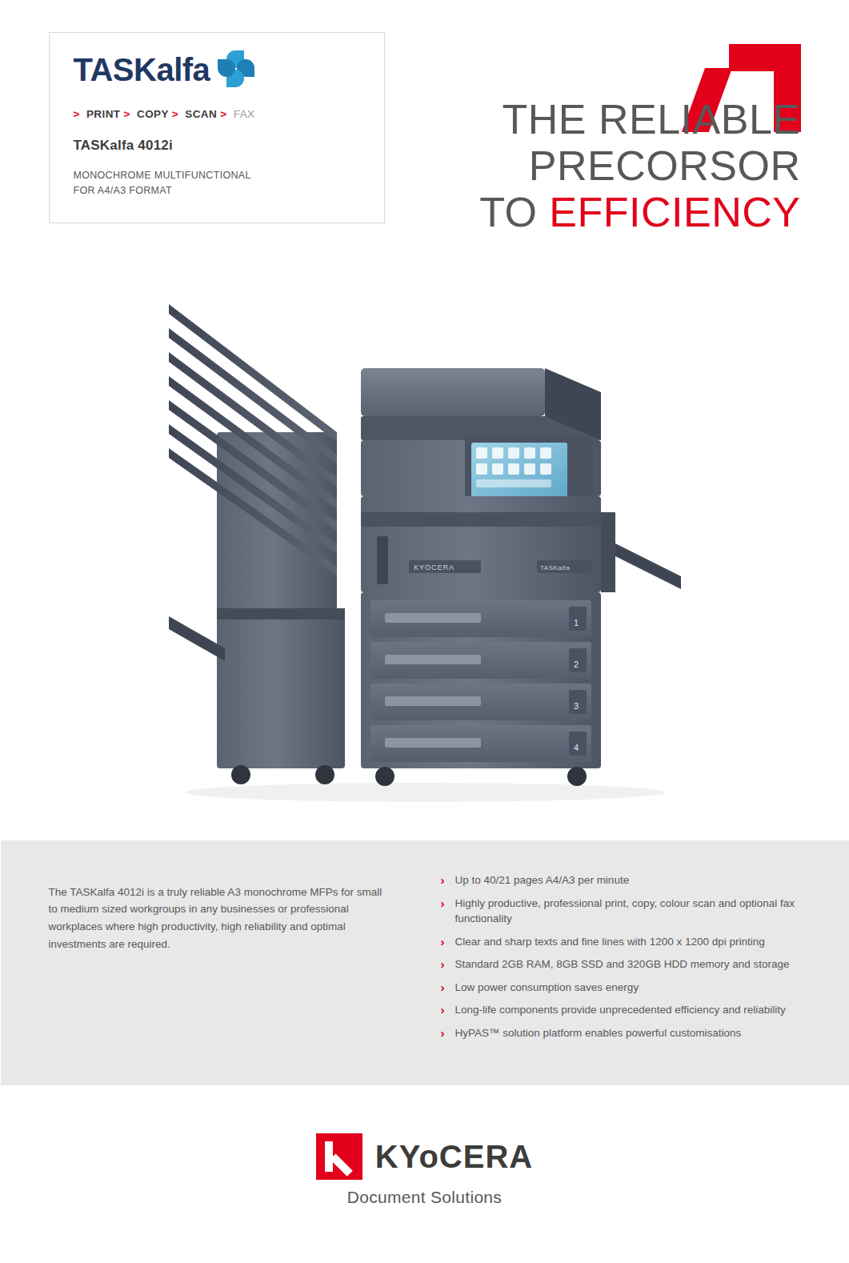TASKalfa
> PRINT > COPY > SCAN > FAX
TASKalfa 4012i
Monochrome multifunctional
for A4/A3 format
THE RELIABLE
PRECORSOR
TO EFFICIENCY
Kyocera TASKalfa 4012i multifunctional printer KYOCERA TASKalfa 1 2 3 4
The TASKalfa 4012i is a truly reliable A3 monochrome MFPs for small to medium sized workgroups in any businesses or professional workplaces where high productivity, high reliability and optimal investments are required.
Up to 40/21 pages A4/A3 per minute
Highly productive, professional print, copy, colour scan and optional fax functionality
Clear and sharp texts and fine lines with 1200 x 1200 dpi printing
Standard 2GB RAM, 8GB SSD and 320GB HDD memory and storage
Low power consumption saves energy
Long-life components provide unprecedented efficiency and reliability
HyPAS™ solution platform enables powerful customisations
KYo CERA
Document Solutions